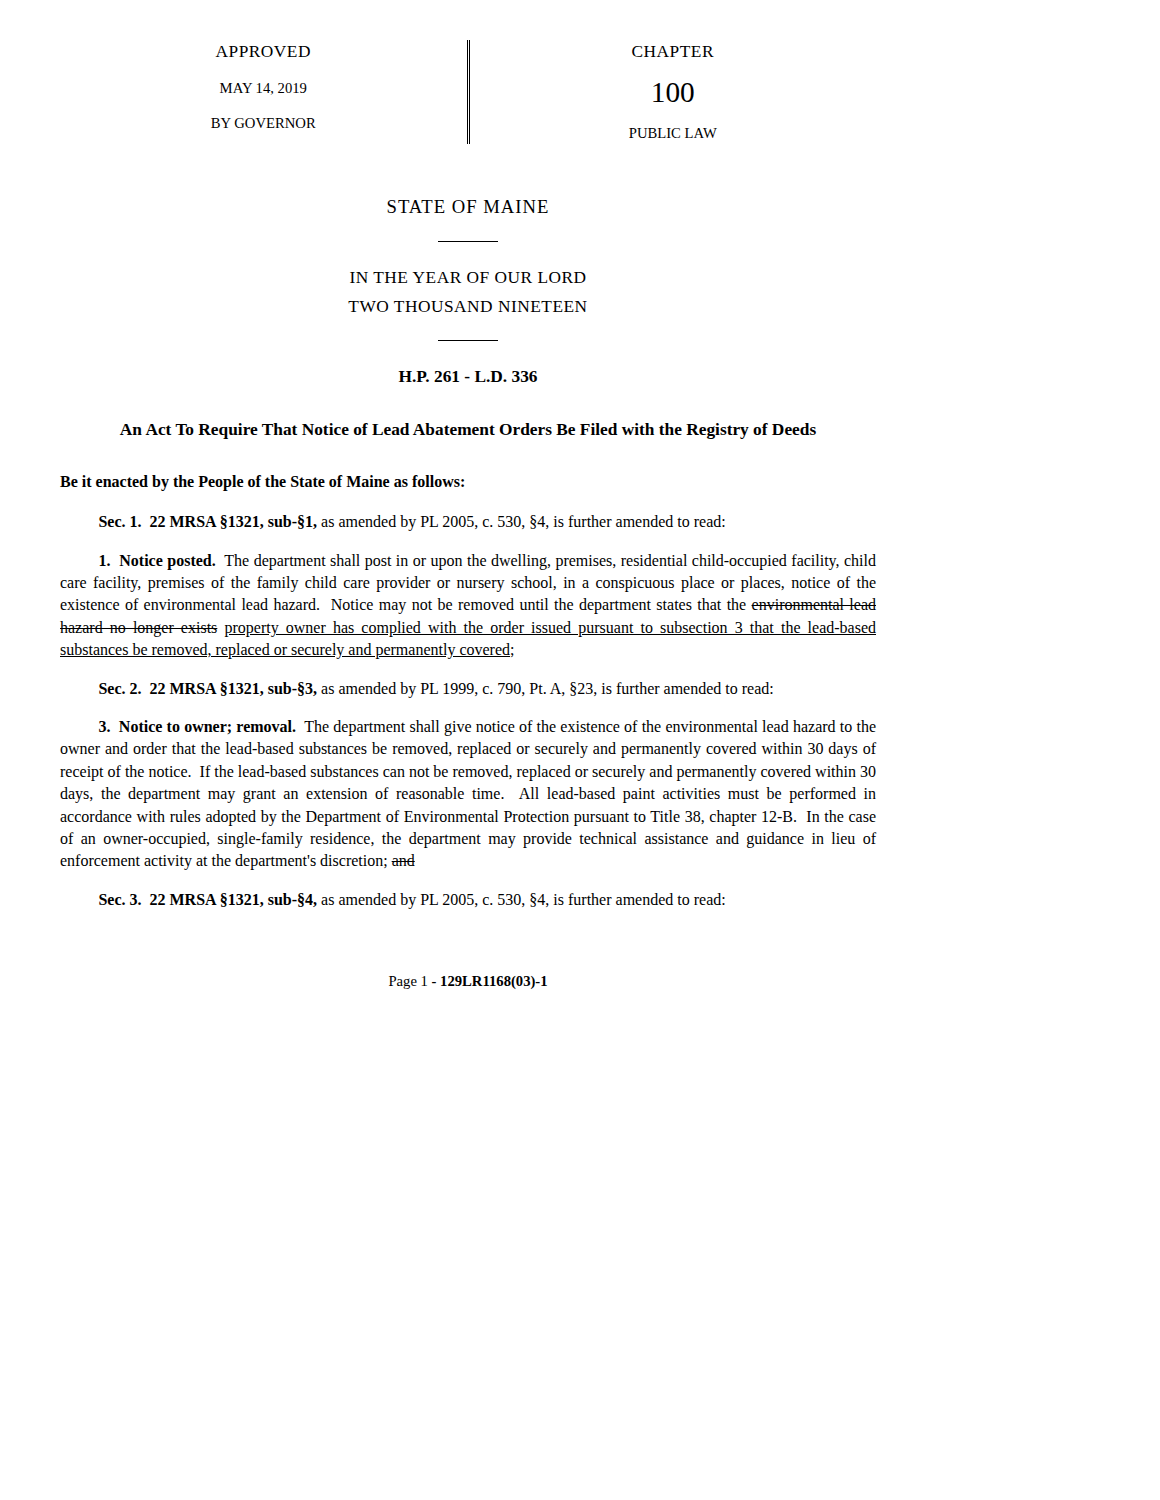| APPROVED MAY 14, 2019 BY GOVERNOR | CHAPTER 100 PUBLIC LAW |
STATE OF MAINE
IN THE YEAR OF OUR LORD
TWO THOUSAND NINETEEN
H.P. 261 - L.D. 336
An Act To Require That Notice of Lead Abatement Orders Be Filed with the Registry of Deeds
Be it enacted by the People of the State of Maine as follows:
Sec. 1. 22 MRSA §1321, sub-§1, as amended by PL 2005, c. 530, §4, is further amended to read:
1. Notice posted. The department shall post in or upon the dwelling, premises, residential child-occupied facility, child care facility, premises of the family child care provider or nursery school, in a conspicuous place or places, notice of the existence of environmental lead hazard. Notice may not be removed until the department states that the environmental lead hazard no longer exists property owner has complied with the order issued pursuant to subsection 3 that the lead-based substances be removed, replaced or securely and permanently covered;
Sec. 2. 22 MRSA §1321, sub-§3, as amended by PL 1999, c. 790, Pt. A, §23, is further amended to read:
3. Notice to owner; removal. The department shall give notice of the existence of the environmental lead hazard to the owner and order that the lead-based substances be removed, replaced or securely and permanently covered within 30 days of receipt of the notice. If the lead-based substances can not be removed, replaced or securely and permanently covered within 30 days, the department may grant an extension of reasonable time. All lead-based paint activities must be performed in accordance with rules adopted by the Department of Environmental Protection pursuant to Title 38, chapter 12-B. In the case of an owner-occupied, single-family residence, the department may provide technical assistance and guidance in lieu of enforcement activity at the department's discretion; and
Sec. 3. 22 MRSA §1321, sub-§4, as amended by PL 2005, c. 530, §4, is further amended to read:
Page 1 - 129LR1168(03)-1